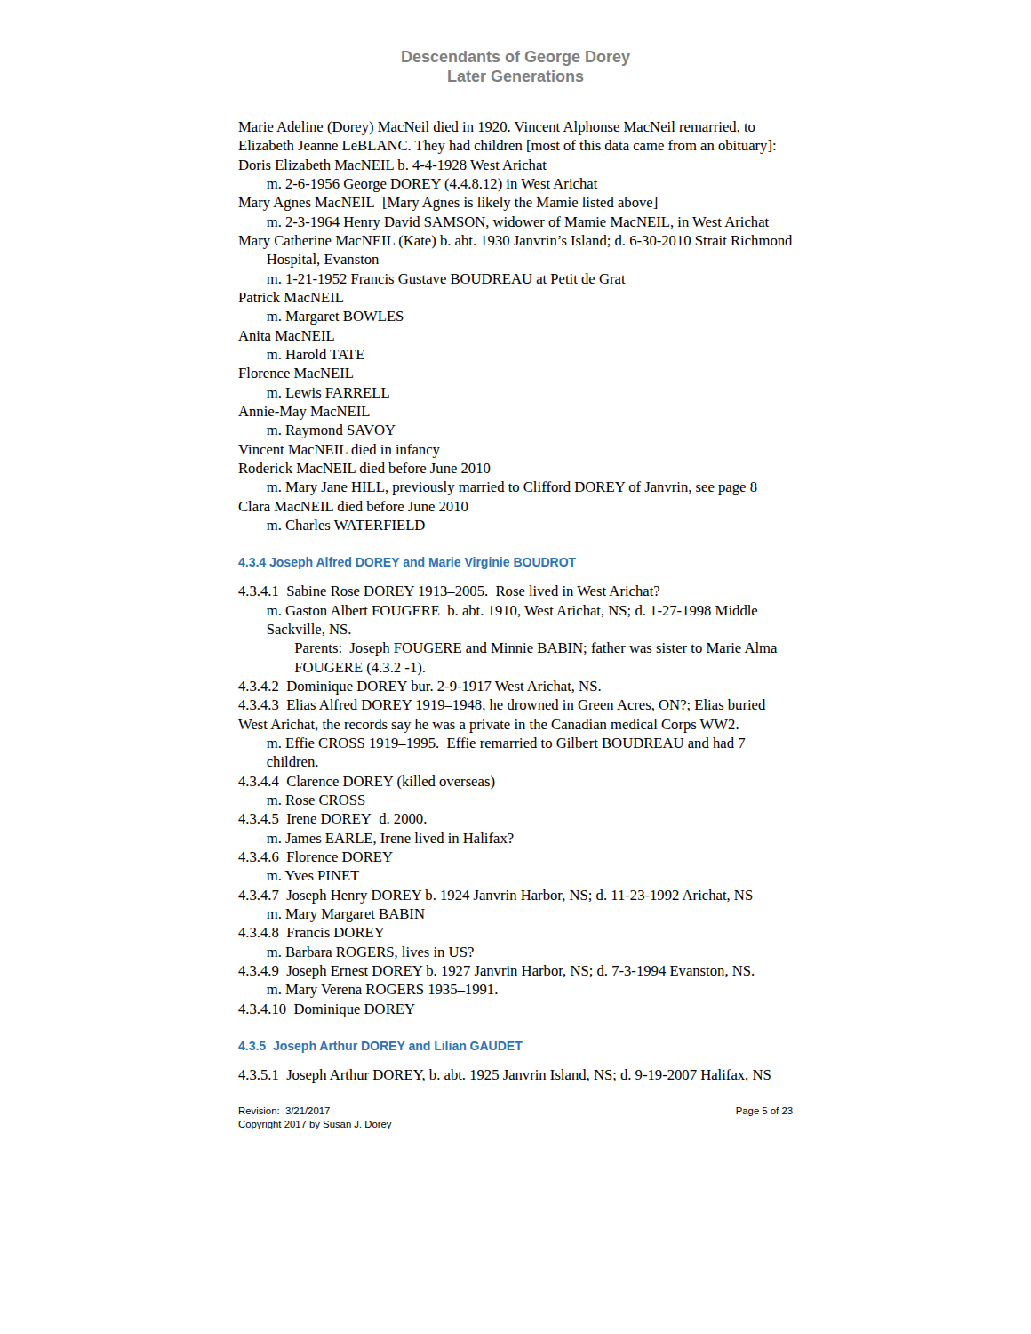Descendants of George Dorey Later Generations
Marie Adeline (Dorey) MacNeil died in 1920. Vincent Alphonse MacNeil remarried, to Elizabeth Jeanne LeBLANC. They had children [most of this data came from an obituary]:
Doris Elizabeth MacNEIL b. 4-4-1928 West Arichat
m. 2-6-1956 George DOREY (4.4.8.12) in West Arichat
Mary Agnes MacNEIL [Mary Agnes is likely the Mamie listed above]
m. 2-3-1964 Henry David SAMSON, widower of Mamie MacNEIL, in West Arichat
Mary Catherine MacNEIL (Kate) b. abt. 1930 Janvrin’s Island; d. 6-30-2010 Strait Richmond Hospital, Evanston
m. 1-21-1952 Francis Gustave BOUDREAU at Petit de Grat
Patrick MacNEIL
m. Margaret BOWLES
Anita MacNEIL
m. Harold TATE
Florence MacNEIL
m. Lewis FARRELL
Annie-May MacNEIL
m. Raymond SAVOY
Vincent MacNEIL died in infancy
Roderick MacNEIL died before June 2010
m. Mary Jane HILL, previously married to Clifford DOREY of Janvrin, see page 8
Clara MacNEIL died before June 2010
m. Charles WATERFIELD
4.3.4 Joseph Alfred DOREY and Marie Virginie BOUDROT
4.3.4.1 Sabine Rose DOREY 1913–2005. Rose lived in West Arichat?
m. Gaston Albert FOUGERE b. abt. 1910, West Arichat, NS; d. 1-27-1998 Middle Sackville, NS.
Parents: Joseph FOUGERE and Minnie BABIN; father was sister to Marie Alma FOUGERE (4.3.2 -1).
4.3.4.2 Dominique DOREY bur. 2-9-1917 West Arichat, NS.
4.3.4.3 Elias Alfred DOREY 1919–1948, he drowned in Green Acres, ON?; Elias buried West Arichat, the records say he was a private in the Canadian medical Corps WW2.
m. Effie CROSS 1919–1995. Effie remarried to Gilbert BOUDREAU and had 7 children.
4.3.4.4 Clarence DOREY (killed overseas)
m. Rose CROSS
4.3.4.5 Irene DOREY d. 2000.
m. James EARLE, Irene lived in Halifax?
4.3.4.6 Florence DOREY
m. Yves PINET
4.3.4.7 Joseph Henry DOREY b. 1924 Janvrin Harbor, NS; d. 11-23-1992 Arichat, NS
m. Mary Margaret BABIN
4.3.4.8 Francis DOREY
m. Barbara ROGERS, lives in US?
4.3.4.9 Joseph Ernest DOREY b. 1927 Janvrin Harbor, NS; d. 7-3-1994 Evanston, NS.
m. Mary Verena ROGERS 1935–1991.
4.3.4.10 Dominique DOREY
4.3.5 Joseph Arthur DOREY and Lilian GAUDET
4.3.5.1 Joseph Arthur DOREY, b. abt. 1925 Janvrin Island, NS; d. 9-19-2007 Halifax, NS
Revision: 3/21/2017
Copyright 2017 by Susan J. Dorey
Page 5 of 23